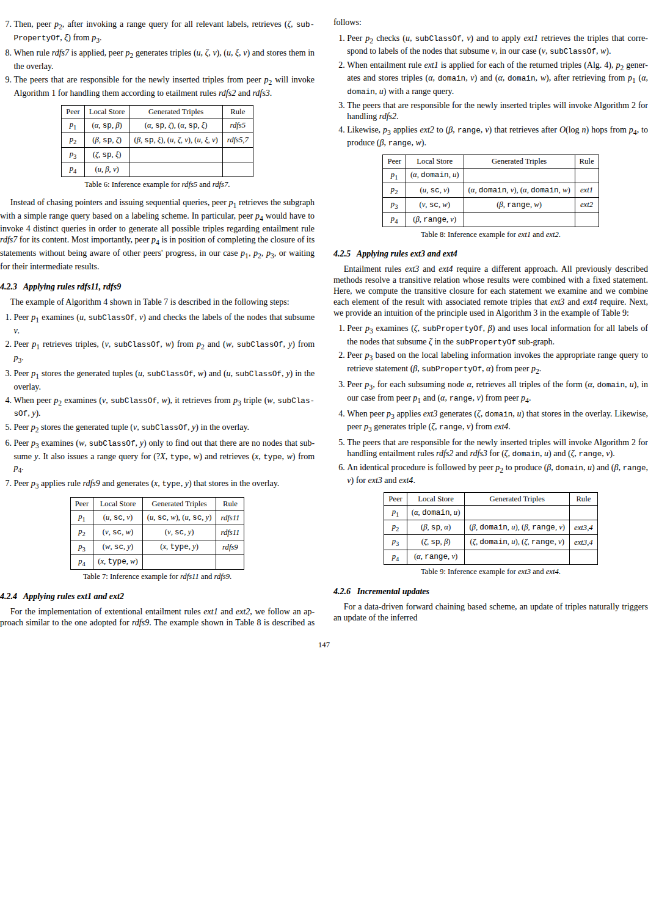Then, peer p2, after invoking a range query for all relevant labels, retrieves (ζ, subPropertyOf, ξ) from p3.
When rule rdfs7 is applied, peer p2 generates triples (u, ζ, v), (u, ξ, v) and stores them in the overlay.
The peers that are responsible for the newly inserted triples from peer p2 will invoke Algorithm 1 for handling them according to etailment rules rdfs2 and rdfs3.
| Peer | Local Store | Generated Triples | Rule |
| --- | --- | --- | --- |
| p 1 | ( α , sp , β ) | ( α , sp , ζ ), ( α , sp , ξ ) | rdfs5 |
| p 2 | ( β , sp , ζ ) | ( β , sp , ξ ), ( u , ζ , v ), ( u , ξ , v ) | rdfs5,7 |
| p 3 | ( ζ , sp , ξ ) | | |
| p 4 | ( u , β , v ) | | |
Table 6: Inference example for rdfs5 and rdfs7.
Instead of chasing pointers and issuing sequential queries, peer p1 retrieves the subgraph with a simple range query based on a labeling scheme. In particular, peer p4 would have to invoke 4 distinct queries in order to generate all possible triples regarding entailment rule rdfs7 for its content. Most importantly, peer p4 is in position of completing the closure of its statements without being aware of other peers' progress, in our case p1, p2, p3, or waiting for their intermediate results.
4.2.3 Applying rules rdfs11, rdfs9
The example of Algorithm 4 shown in Table 7 is described in the following steps:
Peer p1 examines (u, subClassOf, v) and checks the labels of the nodes that subsume v.
Peer p1 retrieves triples, (v, subClassOf, w) from p2 and (w, subClassOf, y) from p3.
Peer p1 stores the generated tuples (u, subClassOf, w) and (u, subClassOf, y) in the overlay.
When peer p2 examines (v, subClassOf, w), it retrieves from p3 triple (w, subClassOf, y).
Peer p2 stores the generated tuple (v, subClassOf, y) in the overlay.
Peer p3 examines (w, subClassOf, y) only to find out that there are no nodes that subsume y. It also issues a range query for (?X, type, w) and retrieves (x, type, w) from p4.
Peer p3 applies rule rdfs9 and generates (x, type, y) that stores in the overlay.
| Peer | Local Store | Generated Triples | Rule |
| --- | --- | --- | --- |
| p 1 | ( u , sc , v ) | ( u , sc , w ), ( u , sc , y ) | rdfs11 |
| p 2 | ( v , sc , w ) | ( v , sc , y ) | rdfs11 |
| p 3 | ( w , sc , y ) | ( x , type , y ) | rdfs9 |
| p 4 | ( x , type , w ) | | |
Table 7: Inference example for rdfs11 and rdfs9.
4.2.4 Applying rules ext1 and ext2
For the implementation of extentional entailment rules ext1 and ext2, we follow an approach similar to the one adopted for rdfs9. The example shown in Table 8 is described as follows:
Peer p2 checks (u, subClassOf, v) and to apply ext1 retrieves the triples that correspond to labels of the nodes that subsume v, in our case (v, subClassOf, w).
When entailment rule ext1 is applied for each of the returned triples (Alg. 4), p2 generates and stores triples (α, domain, v) and (α, domain, w), after retrieving from p1 (α, domain, u) with a range query.
The peers that are responsible for the newly inserted triples will invoke Algorithm 2 for handling rdfs2.
Likewise, p3 applies ext2 to (β, range, v) that retrieves after O(log n) hops from p4, to produce (β, range, w).
| Peer | Local Store | Generated Triples | Rule |
| --- | --- | --- | --- |
| p 1 | ( α , domain , u ) | | |
| p 2 | ( u , sc , v ) | ( α , domain , v ), ( α , domain , w ) | ext1 |
| p 3 | ( v , sc , w ) | ( β , range , w ) | ext2 |
| p 4 | ( β , range , v ) | | |
Table 8: Inference example for ext1 and ext2.
4.2.5 Applying rules ext3 and ext4
Entailment rules ext3 and ext4 require a different approach. All previously described methods resolve a transitive relation whose results were combined with a fixed statement. Here, we compute the transitive closure for each statement we examine and we combine each element of the result with associated remote triples that ext3 and ext4 require. Next, we provide an intuition of the principle used in Algorithm 3 in the example of Table 9:
Peer p3 examines (ζ, subPropertyOf, β) and uses local information for all labels of the nodes that subsume ζ in the subPropertyOf sub-graph.
Peer p3 based on the local labeling information invokes the appropriate range query to retrieve statement (β, subPropertyOf, α) from peer p2.
Peer p3, for each subsuming node α, retrieves all triples of the form (α, domain, u), in our case from peer p1 and (α, range, v) from peer p4.
When peer p3 applies ext3 generates (ζ, domain, u) that stores in the overlay. Likewise, peer p3 generates triple (ζ, range, v) from ext4.
The peers that are responsible for the newly inserted triples will invoke Algorithm 2 for handling entailment rules rdfs2 and rdfs3 for (ζ, domain, u) and (ζ, range, v).
An identical procedure is followed by peer p2 to produce (β, domain, u) and (β, range, v) for ext3 and ext4.
| Peer | Local Store | Generated Triples | Rule |
| --- | --- | --- | --- |
| p 1 | ( α , domain , u ) | | |
| p 2 | ( β , sp , α ) | ( β , domain , u ), ( β , range , v ) | ext3,4 |
| p 3 | ( ζ , sp , β ) | ( ζ , domain , u ), ( ζ , range , v ) | ext3,4 |
| p 4 | ( α , range , v ) | | |
Table 9: Inference example for ext3 and ext4.
4.2.6 Incremental updates
For a data-driven forward chaining based scheme, an update of triples naturally triggers an update of the inferred
147